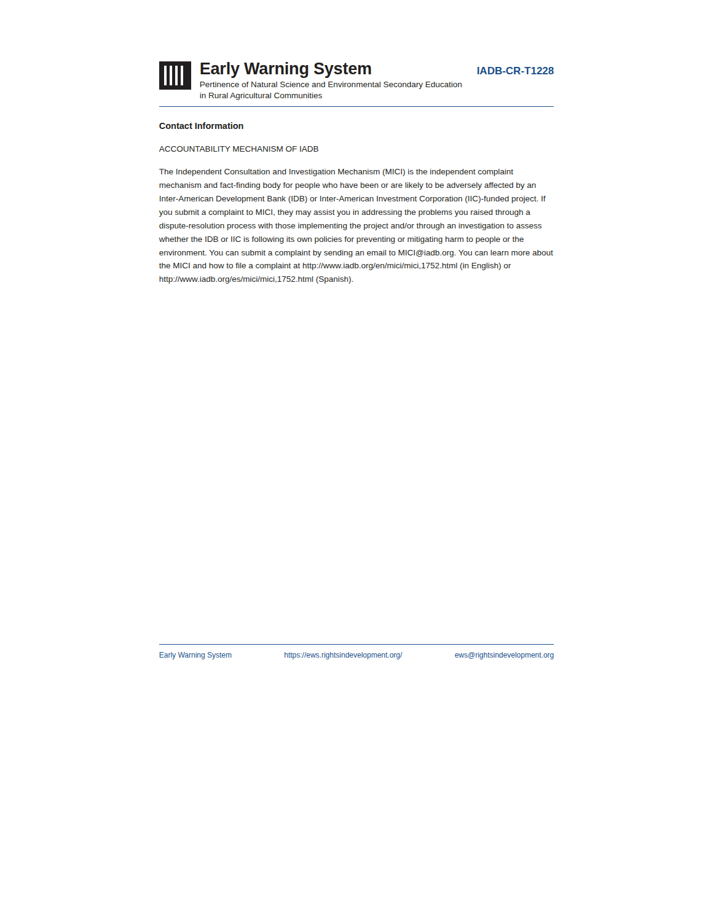Early Warning System
Pertinence of Natural Science and Environmental Secondary Education in Rural Agricultural Communities
IADB-CR-T1228
Contact Information
ACCOUNTABILITY MECHANISM OF IADB
The Independent Consultation and Investigation Mechanism (MICI) is the independent complaint mechanism and fact-finding body for people who have been or are likely to be adversely affected by an Inter-American Development Bank (IDB) or Inter-American Investment Corporation (IIC)-funded project. If you submit a complaint to MICI, they may assist you in addressing the problems you raised through a dispute-resolution process with those implementing the project and/or through an investigation to assess whether the IDB or IIC is following its own policies for preventing or mitigating harm to people or the environment. You can submit a complaint by sending an email to MICI@iadb.org. You can learn more about the MICI and how to file a complaint at http://www.iadb.org/en/mici/mici,1752.html (in English) or http://www.iadb.org/es/mici/mici,1752.html (Spanish).
Early Warning System
https://ews.rightsindevelopment.org/
ews@rightsindevelopment.org